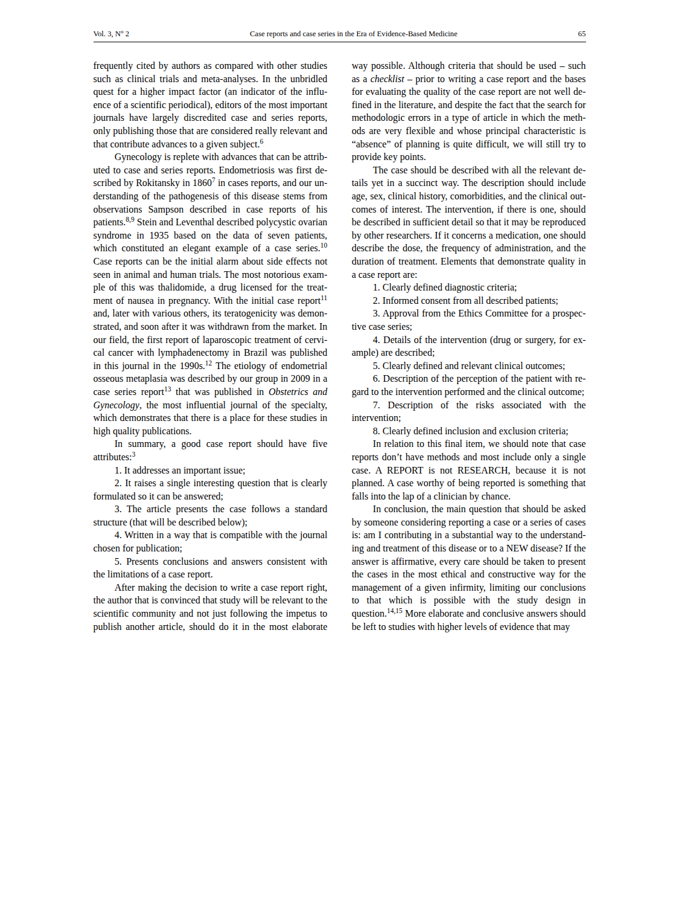Vol. 3, No 2 Case reports and case series in the Era of Evidence-Based Medicine 65
frequently cited by authors as compared with other studies such as clinical trials and meta-analyses. In the unbridled quest for a higher impact factor (an indicator of the influence of a scientific periodical), editors of the most important journals have largely discredited case and series reports, only publishing those that are considered really relevant and that contribute advances to a given subject.6
Gynecology is replete with advances that can be attributed to case and series reports. Endometriosis was first described by Rokitansky in 18607 in cases reports, and our understanding of the pathogenesis of this disease stems from observations Sampson described in case reports of his patients.8,9 Stein and Leventhal described polycystic ovarian syndrome in 1935 based on the data of seven patients, which constituted an elegant example of a case series.10 Case reports can be the initial alarm about side effects not seen in animal and human trials. The most notorious example of this was thalidomide, a drug licensed for the treatment of nausea in pregnancy. With the initial case report11 and, later with various others, its teratogenicity was demonstrated, and soon after it was withdrawn from the market. In our field, the first report of laparoscopic treatment of cervical cancer with lymphadenectomy in Brazil was published in this journal in the 1990s.12 The etiology of endometrial osseous metaplasia was described by our group in 2009 in a case series report13 that was published in Obstetrics and Gynecology, the most influential journal of the specialty, which demonstrates that there is a place for these studies in high quality publications.
In summary, a good case report should have five attributes:3
1. It addresses an important issue;
2. It raises a single interesting question that is clearly formulated so it can be answered;
3. The article presents the case follows a standard structure (that will be described below);
4. Written in a way that is compatible with the journal chosen for publication;
5. Presents conclusions and answers consistent with the limitations of a case report.
After making the decision to write a case report right, the author that is convinced that study will be relevant to the scientific community and not just following the impetus to publish another article, should do it in the most elaborate way possible. Although criteria that should be used – such as a checklist – prior to writing a case report and the bases for evaluating the quality of the case report are not well defined in the literature, and despite the fact that the search for methodologic errors in a type of article in which the methods are very flexible and whose principal characteristic is “absence” of planning is quite difficult, we will still try to provide key points.
The case should be described with all the relevant details yet in a succinct way. The description should include age, sex, clinical history, comorbidities, and the clinical outcomes of interest. The intervention, if there is one, should be described in sufficient detail so that it may be reproduced by other researchers. If it concerns a medication, one should describe the dose, the frequency of administration, and the duration of treatment. Elements that demonstrate quality in a case report are:
1. Clearly defined diagnostic criteria;
2. Informed consent from all described patients;
3. Approval from the Ethics Committee for a prospective case series;
4. Details of the intervention (drug or surgery, for example) are described;
5. Clearly defined and relevant clinical outcomes;
6. Description of the perception of the patient with regard to the intervention performed and the clinical outcome;
7. Description of the risks associated with the intervention;
8. Clearly defined inclusion and exclusion criteria;
In relation to this final item, we should note that case reports don’t have methods and most include only a single case. A REPORT is not RESEARCH, because it is not planned. A case worthy of being reported is something that falls into the lap of a clinician by chance.
In conclusion, the main question that should be asked by someone considering reporting a case or a series of cases is: am I contributing in a substantial way to the understanding and treatment of this disease or to a NEW disease? If the answer is affirmative, every care should be taken to present the cases in the most ethical and constructive way for the management of a given infirmity, limiting our conclusions to that which is possible with the study design in question.14,15 More elaborate and conclusive answers should be left to studies with higher levels of evidence that may